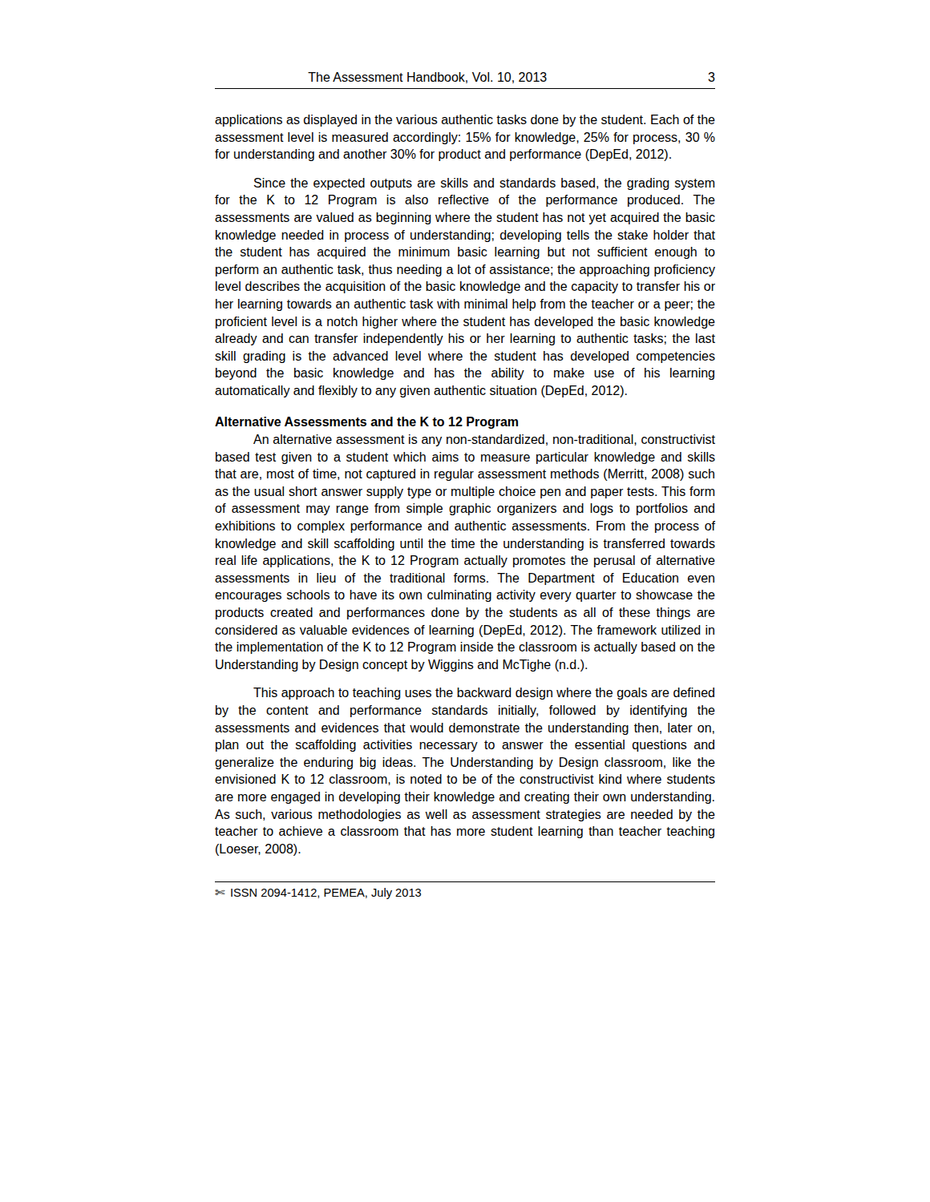The Assessment Handbook, Vol. 10, 2013
3
applications as displayed in the various authentic tasks done by the student. Each of the assessment level is measured accordingly: 15% for knowledge, 25% for process, 30 % for understanding and another 30% for product and performance (DepEd, 2012).
Since the expected outputs are skills and standards based, the grading system for the K to 12 Program is also reflective of the performance produced. The assessments are valued as beginning where the student has not yet acquired the basic knowledge needed in process of understanding; developing tells the stake holder that the student has acquired the minimum basic learning but not sufficient enough to perform an authentic task, thus needing a lot of assistance; the approaching proficiency level describes the acquisition of the basic knowledge and the capacity to transfer his or her learning towards an authentic task with minimal help from the teacher or a peer; the proficient level is a notch higher where the student has developed the basic knowledge already and can transfer independently his or her learning to authentic tasks; the last skill grading is the advanced level where the student has developed competencies beyond the basic knowledge and has the ability to make use of his learning automatically and flexibly to any given authentic situation (DepEd, 2012).
Alternative Assessments and the K to 12 Program
An alternative assessment is any non-standardized, non-traditional, constructivist based test given to a student which aims to measure particular knowledge and skills that are, most of time, not captured in regular assessment methods (Merritt, 2008) such as the usual short answer supply type or multiple choice pen and paper tests. This form of assessment may range from simple graphic organizers and logs to portfolios and exhibitions to complex performance and authentic assessments. From the process of knowledge and skill scaffolding until the time the understanding is transferred towards real life applications, the K to 12 Program actually promotes the perusal of alternative assessments in lieu of the traditional forms. The Department of Education even encourages schools to have its own culminating activity every quarter to showcase the products created and performances done by the students as all of these things are considered as valuable evidences of learning (DepEd, 2012). The framework utilized in the implementation of the K to 12 Program inside the classroom is actually based on the Understanding by Design concept by Wiggins and McTighe (n.d.).
This approach to teaching uses the backward design where the goals are defined by the content and performance standards initially, followed by identifying the assessments and evidences that would demonstrate the understanding then, later on, plan out the scaffolding activities necessary to answer the essential questions and generalize the enduring big ideas. The Understanding by Design classroom, like the envisioned K to 12 classroom, is noted to be of the constructivist kind where students are more engaged in developing their knowledge and creating their own understanding. As such, various methodologies as well as assessment strategies are needed by the teacher to achieve a classroom that has more student learning than teacher teaching (Loeser, 2008).
✄ISSN 2094-1412, PEMEA, July 2013